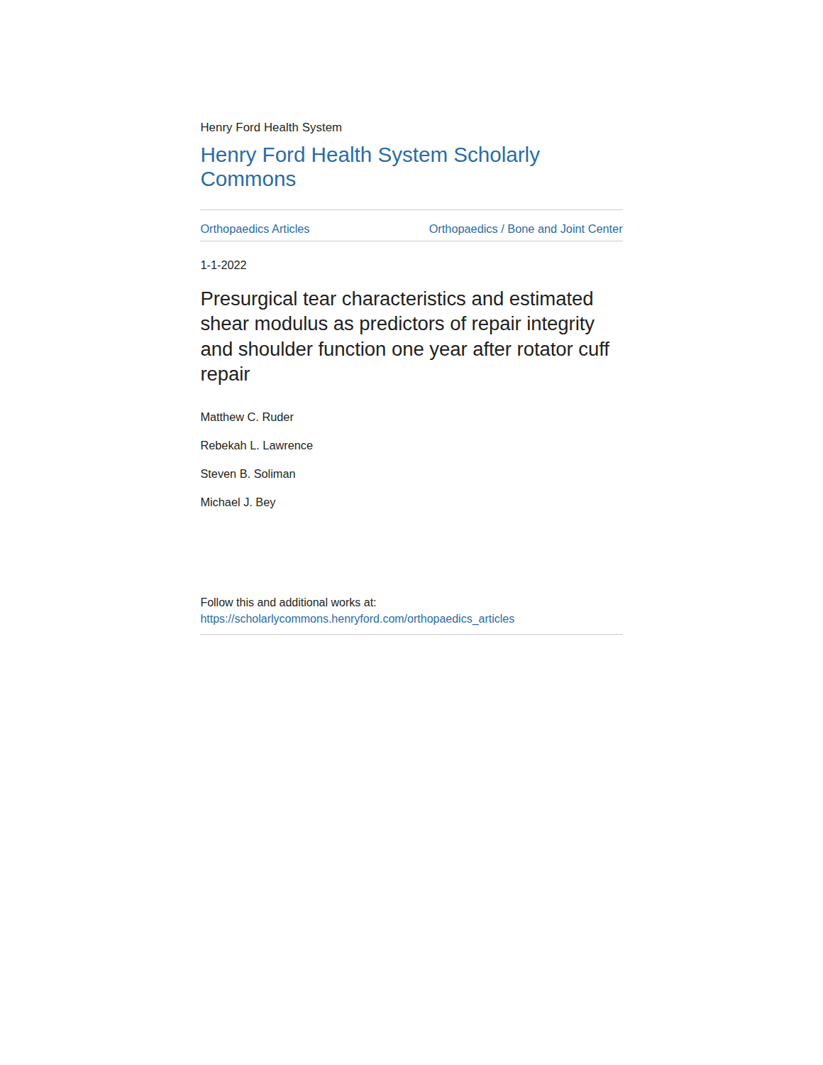Henry Ford Health System
Henry Ford Health System Scholarly Commons
Orthopaedics Articles Orthopaedics / Bone and Joint Center
1-1-2022
Presurgical tear characteristics and estimated shear modulus as predictors of repair integrity and shoulder function one year after rotator cuff repair
Matthew C. Ruder
Rebekah L. Lawrence
Steven B. Soliman
Michael J. Bey
Follow this and additional works at: https://scholarlycommons.henryford.com/orthopaedics_articles